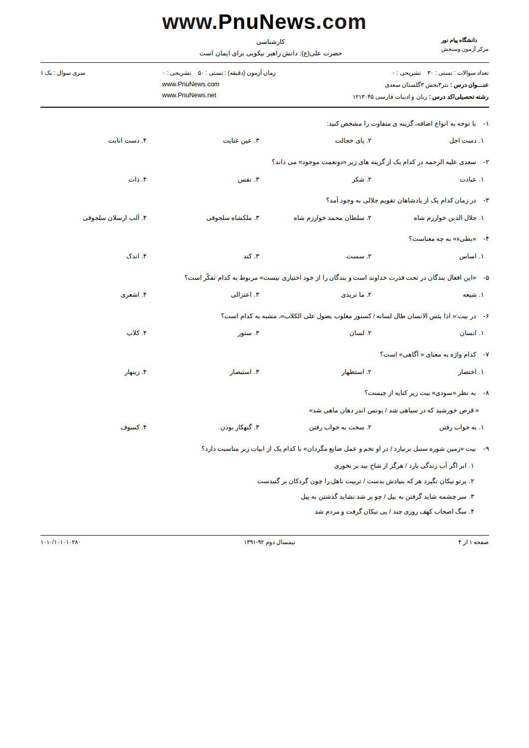www.PnuNews.com
دانشگاه پیام نور
مرکز آزمون وسنجش
کارشناسی
حضرت علی(ع): دانش راهبر نیکویی برای ایمان است
تعداد سوالات : تستی : ۳۰ تشریحی : ۰
عنـــوان درس : نثر۳بخش ۳گلستان سعدی
رشته تحصیلی/کد درس : زبان و ادبیات فارسی ۱۲۱۳۰۴۵
زمان آزمون (دقیقه) : تستی : ۵۰ تشریحی : ۰
www.PnuNews.com
www.PnuNews.net
سری سوال : یک ۱
۱- با توجه به انواع اضافه، گزینه ی متفاوت را مشخص کنید:
۱. دست اجل
۲. پای خجالت
۳. عین عنایت
۴. دست انابت
۲- سعدی علیه الرحمه در کدام یک از گزینه های زیر «دونعمت موجود» می داند؟
۱. عبادت
۲. شکر
۳. نفس
۴. ذات
۳- در زمان کدام یک از پادشاهان تقویم جلالی به وجود آمد؟
۱. جلال الدین خوارزم شاه
۲. سلطان محمد خوارزم شاه
۳. ملکشاه سلجوقی
۴. آلب ارسلان سلجوقی
۴- «بطیء» به چه معناست؟
۱. اساس
۲. سست
۳. کند
۴. اندک
۵- «این افعال بندگان در تحت قدرت خداوند است و بندگان را از خود اختیاری نیست» مربوط به کدام تفکّر است؟
۱. شیعه
۲. ما تریدی
۳. اعتزالی
۴. اشعری
۶- در بیت:« اذا یئس الانسان طال لسانه / کسنور مغلوب یصول علی الکلاب»، مشبه به کدام است؟
۱. انسان
۲. لسان
۳. سنور
۴. کلاب
۷- کدام واژه به معنای « آگاهی» است؟
۱. اختصار
۲. استظهار
۳. استبصار
۴. زینهار
۸- به نظر «سودی» بیت زیر کنایه از چیست؟
« قرص خورشید که در سیاهی شد / یونس اندر دهان ماهی شد»
۱. به خواب رفتن
۲. سخت به خواب رفتن
۳. گنهکار بودن
۴. کسوف
۹- بیت «زمین شوره سنبل برنیارد / در او تخم و عمل ضایع مگردان» با کدام یک از ابیات زیر مناسبت دارد؟
۱. ابر اگر آب زندگی بارد / هرگز از شاخ بید بر نخوری
۲. پرتو نیکان نگیرد هر که بنیادش بدست / تربیت ناهل را چون گردکان بر گنبدست
۳. سر چشمه شاید گرفتن به بیل / چو پر شد نشاید گذشتن به پیل
۴. سگ اصحاب کهف روزی چند / پی نیکان گرفت و مردم شد
صفحه ۱ از ۴
نیمسال دوم ۹۲-۱۳۹۱
۱۰۱۰/۱۰۱۰۱۰۲۸۰